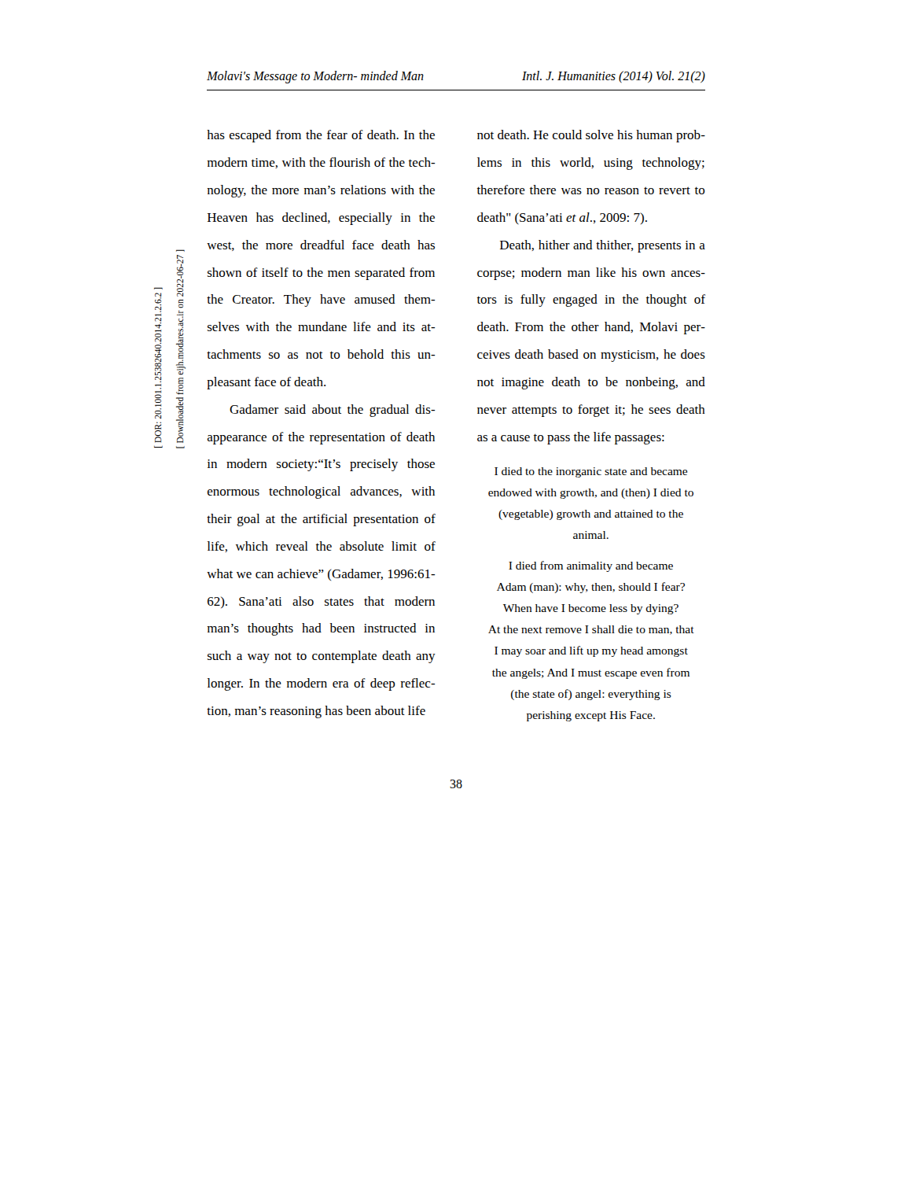[ DOR: 20.1001.1.25382640.2014.21.2.6.2 ] [ Downloaded from eijh.modares.ac.ir on 2022-06-27 ]
Molavi's Message to Modern- minded Man Intl. J. Humanities (2014) Vol. 21(2)
has escaped from the fear of death. In the modern time, with the flourish of the technology, the more man’s relations with the Heaven has declined, especially in the west, the more dreadful face death has shown of itself to the men separated from the Creator. They have amused themselves with the mundane life and its attachments so as not to behold this unpleasant face of death.
Gadamer said about the gradual disappearance of the representation of death in modern society:“It’s precisely those enormous technological advances, with their goal at the artificial presentation of life, which reveal the absolute limit of what we can achieve” (Gadamer, 1996:61-62). Sana’ati also states that modern man’s thoughts had been instructed in such a way not to contemplate death any longer. In the modern era of deep reflection, man’s reasoning has been about life
not death. He could solve his human problems in this world, using technology; therefore there was no reason to revert to death" (Sana’ati et al., 2009: 7).
Death, hither and thither, presents in a corpse; modern man like his own ancestors is fully engaged in the thought of death. From the other hand, Molavi perceives death based on mysticism, he does not imagine death to be nonbeing, and never attempts to forget it; he sees death as a cause to pass the life passages:
I died to the inorganic state and became
endowed with growth, and (then) I died to
(vegetable) growth and attained to the
animal.
I died from animality and became
Adam (man): why, then, should I fear?
When have I become less by dying?
At the next remove I shall die to man, that
I may soar and lift up my head amongst
the angels; And I must escape even from
(the state of) angel: everything is
perishing except His Face.
38